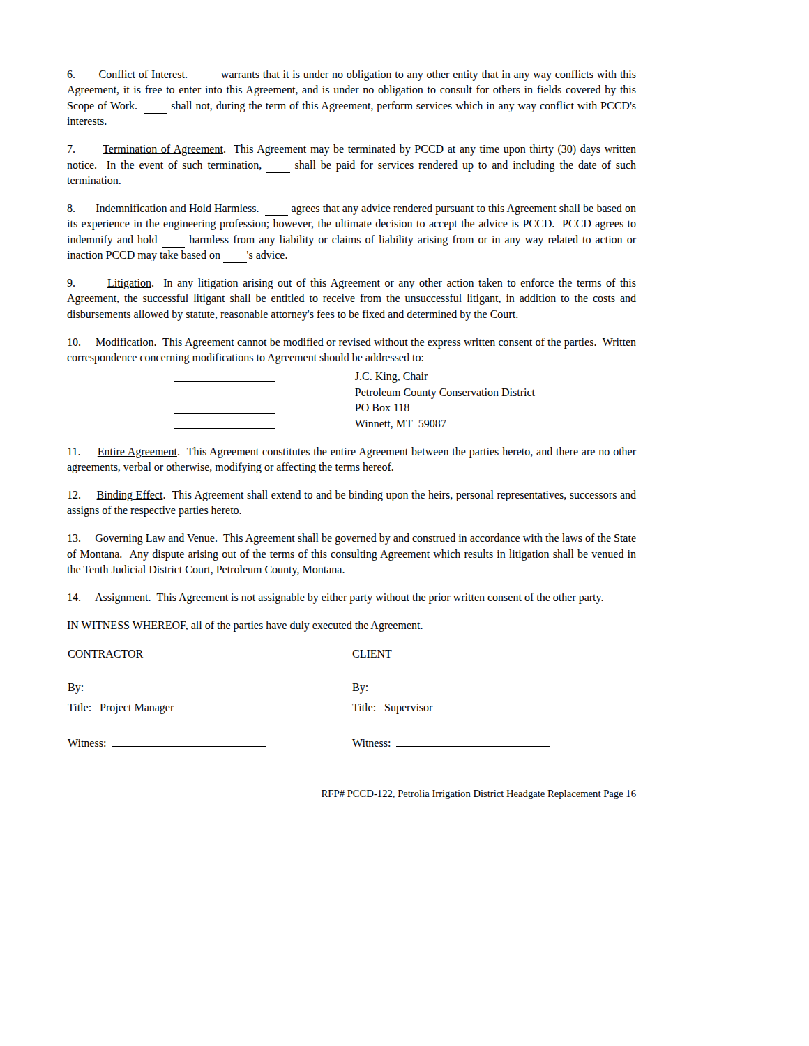6. Conflict of Interest. warrants that it is under no obligation to any other entity that in any way conflicts with this Agreement, it is free to enter into this Agreement, and is under no obligation to consult for others in fields covered by this Scope of Work. shall not, during the term of this Agreement, perform services which in any way conflict with PCCD's interests.
7. Termination of Agreement. This Agreement may be terminated by PCCD at any time upon thirty (30) days written notice. In the event of such termination, shall be paid for services rendered up to and including the date of such termination.
8. Indemnification and Hold Harmless. agrees that any advice rendered pursuant to this Agreement shall be based on its experience in the engineering profession; however, the ultimate decision to accept the advice is PCCD. PCCD agrees to indemnify and hold harmless from any liability or claims of liability arising from or in any way related to action or inaction PCCD may take based on 's advice.
9. Litigation. In any litigation arising out of this Agreement or any other action taken to enforce the terms of this Agreement, the successful litigant shall be entitled to receive from the unsuccessful litigant, in addition to the costs and disbursements allowed by statute, reasonable attorney's fees to be fixed and determined by the Court.
10. Modification. This Agreement cannot be modified or revised without the express written consent of the parties. Written correspondence concerning modifications to Agreement should be addressed to:
J.C. King, Chair
Petroleum County Conservation District
PO Box 118
Winnett, MT 59087
11. Entire Agreement. This Agreement constitutes the entire Agreement between the parties hereto, and there are no other agreements, verbal or otherwise, modifying or affecting the terms hereof.
12. Binding Effect. This Agreement shall extend to and be binding upon the heirs, personal representatives, successors and assigns of the respective parties hereto.
13. Governing Law and Venue. This Agreement shall be governed by and construed in accordance with the laws of the State of Montana. Any dispute arising out of the terms of this consulting Agreement which results in litigation shall be venued in the Tenth Judicial District Court, Petroleum County, Montana.
14. Assignment. This Agreement is not assignable by either party without the prior written consent of the other party.
IN WITNESS WHEREOF, all of the parties have duly executed the Agreement.
| CONTRACTOR | CLIENT |
| By: | By: |
| Title: Project Manager | Title: Supervisor |
| Witness: | Witness: |
RFP# PCCD-122, Petrolia Irrigation District Headgate Replacement Page 16